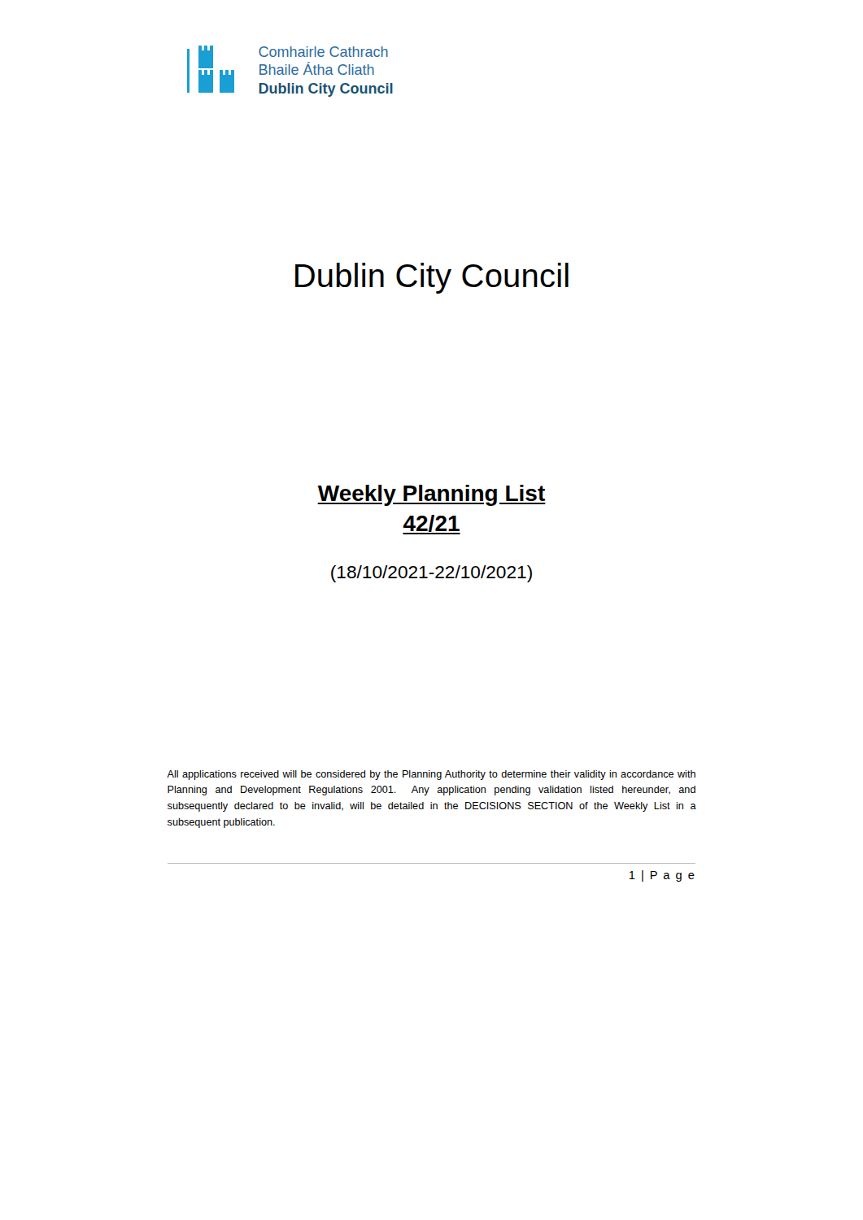Comhairle Cathrach
Bhaile Átha Cliath
Dublin City Council
Dublin City Council
Weekly Planning List
42/21
(18/10/2021-22/10/2021)
All applications received will be considered by the Planning Authority to determine their validity in accordance with Planning and Development Regulations 2001. Any application pending validation listed hereunder, and subsequently declared to be invalid, will be detailed in the DECISIONS SECTION of the Weekly List in a subsequent publication.
1 | P a g e